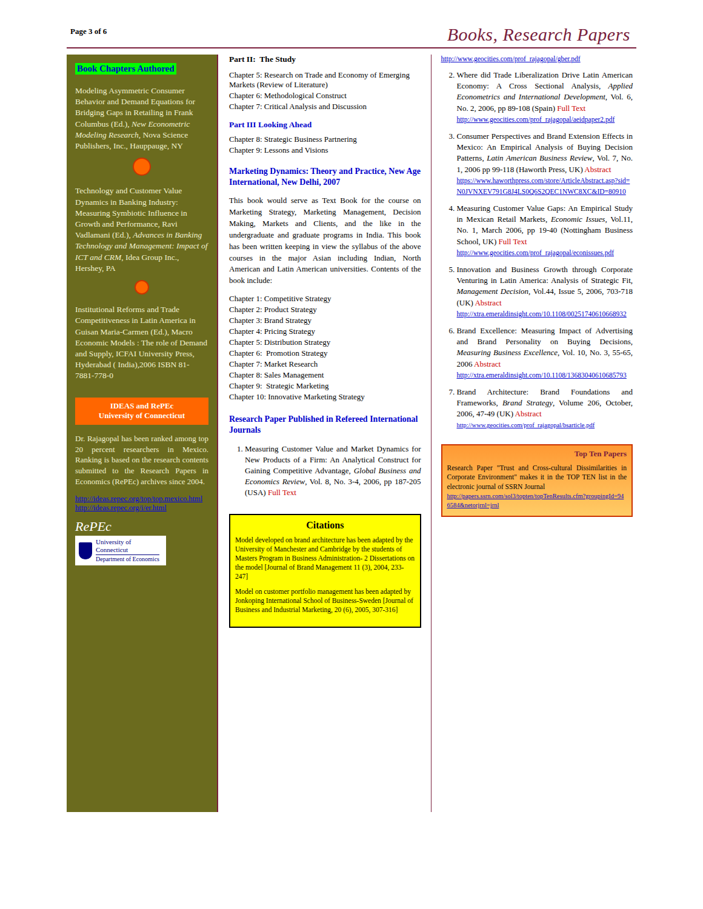Page 3 of 6
Books, Research Papers
Book Chapters Authored
Modeling Asymmetric Consumer Behavior and Demand Equations for Bridging Gaps in Retailing in Frank Columbus (Ed.), New Econometric Modeling Research, Nova Science Publishers, Inc., Hauppauge, NY
Technology and Customer Value Dynamics in Banking Industry: Measuring Symbiotic Influence in Growth and Performance, Ravi Vadlamani (Ed.), Advances in Banking Technology and Management: Impact of ICT and CRM, Idea Group Inc., Hershey, PA
Institutional Reforms and Trade Competitiveness in Latin America in Guisan Maria-Carmen (Ed.), Macro Economic Models : The role of Demand and Supply, ICFAI University Press, Hyderabad ( India),2006 ISBN 81-7881-778-0
IDEAS and RePEc
University of Connecticut
Dr. Rajagopal has been ranked among top 20 percent researchers in Mexico. Ranking is based on the research contents submitted to the Research Papers in Economics (RePEc) archives since 2004.
http://ideas.repec.org/top/top.mexico.html
http://ideas.repec.org/i/er.html RePEc
University of
Connecticut
Department of Economics
Part II: The Study
Chapter 5: Research on Trade and Economy of Emerging Markets (Review of Literature)
Chapter 6: Methodological Construct
Chapter 7: Critical Analysis and Discussion
Part III Looking Ahead
Chapter 8: Strategic Business Partnering
Chapter 9: Lessons and Visions
Marketing Dynamics: Theory and Practice, New Age International, New Delhi, 2007
This book would serve as Text Book for the course on Marketing Strategy, Marketing Management, Decision Making, Markets and Clients, and the like in the undergraduate and graduate programs in India. This book has been written keeping in view the syllabus of the above courses in the major Asian including Indian, North American and Latin American universities. Contents of the book include:
Chapter 1: Competitive Strategy
Chapter 2: Product Strategy
Chapter 3: Brand Strategy
Chapter 4: Pricing Strategy
Chapter 5: Distribution Strategy
Chapter 6: Promotion Strategy
Chapter 7: Market Research
Chapter 8: Sales Management
Chapter 9: Strategic Marketing
Chapter 10: Innovative Marketing Strategy
Research Paper Published in Refereed International Journals
Measuring Customer Value and Market Dynamics for New Products of a Firm: An Analytical Construct for Gaining Competitive Advantage, Global Business and Economics Review, Vol. 8, No. 3-4, 2006, pp 187-205 (USA) Full Text
Citations
Model developed on brand architecture has been adapted by the University of Manchester and Cambridge by the students of Masters Program in Business Administration- 2 Dissertations on the model [Journal of Brand Management 11 (3), 2004, 233-247]
Model on customer portfolio management has been adapted by Jonkoping International School of Business-Sweden [Journal of Business and Industrial Marketing, 20 (6), 2005, 307-316]
http://www.geocities.com/prof_rajagopal/gber.pdf
Where did Trade Liberalization Drive Latin American Economy: A Cross Sectional Analysis, Applied Econometrics and International Development, Vol. 6, No. 2, 2006, pp 89-108 (Spain) Full Text
http://www.geocities.com/prof_rajagopal/aeidpaper2.pdf
Consumer Perspectives and Brand Extension Effects in Mexico: An Empirical Analysis of Buying Decision Patterns, Latin American Business Review, Vol. 7, No. 1, 2006 pp 99-118 (Haworth Press, UK) Abstract
https://www.haworthpress.com/store/ArticleAbstract.asp?sid=N0JVNXEV791G8J4LS0Q6S2QEC1NWC8XC&ID=80910
Measuring Customer Value Gaps: An Empirical Study in Mexican Retail Markets, Economic Issues, Vol.11, No. 1, March 2006, pp 19-40 (Nottingham Business School, UK) Full Text
http://www.geocities.com/prof_rajagopal/econissues.pdf
Innovation and Business Growth through Corporate Venturing in Latin America: Analysis of Strategic Fit, Management Decision, Vol.44, Issue 5, 2006, 703-718 (UK) Abstract
http://xtra.emeraldinsight.com/10.1108/00251740610668932
Brand Excellence: Measuring Impact of Advertising and Brand Personality on Buying Decisions, Measuring Business Excellence, Vol. 10, No. 3, 55-65, 2006 Abstract
http://xtra.emeraldinsight.com/10.1108/13683040610685793
Brand Architecture: Brand Foundations and Frameworks, Brand Strategy, Volume 206, October, 2006, 47-49 (UK) Abstract
http://www.geocities.com/prof_rajagopal/bsarticle.pdf
Top Ten Papers
Research Paper "Trust and Cross-cultural Dissimilarities in Corporate Environment" makes it in the TOP TEN list in the electronic journal of SSRN Journal
http://papers.ssrn.com/sol3/topten/topTenResults.cfm?groupingId=946584&netorjrnl=jrnl